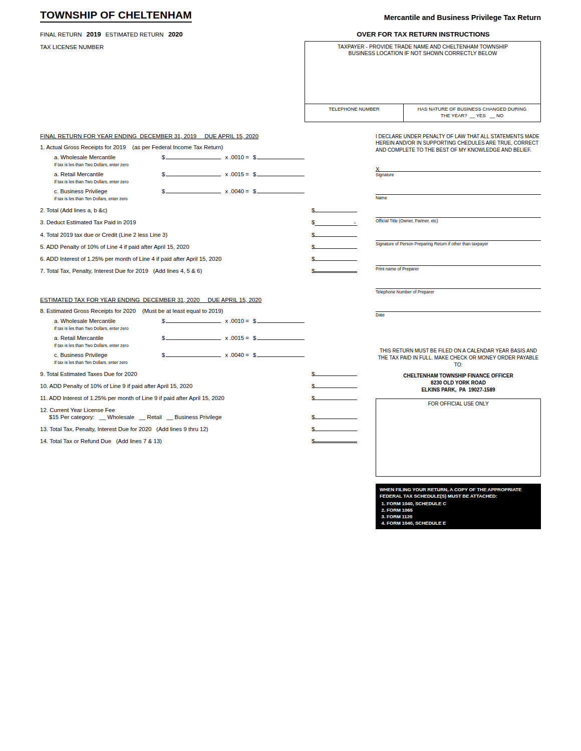TOWNSHIP OF CHELTENHAM
Mercantile and Business Privilege Tax Return
FINAL RETURN 2019 ESTIMATED RETURN 2020
OVER FOR TAX RETURN INSTRUCTIONS
TAX LICENSE NUMBER
TAXPAYER - PROVIDE TRADE NAME AND CHELTENHAM TOWNSHIP
BUSINESS LOCATION IF NOT SHOWN CORRECTLY BELOW
TELEPHONE NUMBER
HAS NATURE OF BUSINESS CHANGED DURING
THE YEAR? __ YES __ NO
FINAL RETURN FOR YEAR ENDING DECEMBER 31, 2019 DUE APRIL 15, 2020
1. Actual Gross Receipts for 2019 (as per Federal Income Tax Return)
a. Wholesale Mercantile $ x .0010 = $
If tax is les than Two Dollars, enter zero
a. Retail Mercantile $ x .0015 = $
If tax is les than Two Dollars, enter zero
c. Business Privilege $ x .0040 = $
If tax is les than Ten Dollars, enter zero
2. Total (Add lines a, b &c) $
3. Deduct Estimated Tax Paid in 2019 $-
4. Total 2019 tax due or Credit (Line 2 less Line 3) $
5. ADD Penalty of 10% of Line 4 if paid after April 15, 2020 $
6. ADD Interest of 1.25% per month of Line 4 if paid after April 15, 2020 $
7. Total Tax, Penalty, Interest Due for 2019 (Add lines 4, 5 & 6) $
ESTIMATED TAX FOR YEAR ENDING DECEMBER 31, 2020 DUE APRIL 15, 2020
8. Estimated Gross Receipts for 2020 (Must be at least equal to 2019)
a. Wholesale Mercantile $ x .0010 = $
If tax is les than Two Dollars, enter zero
a. Retail Mercantile $ x .0015 = $
If tax is les than Two Dollars, enter zero
c. Business Privilege $ x .0040 = $
If tax is les than Ten Dollars, enter zero
9. Total Estimated Taxes Due for 2020 $
10. ADD Penalty of 10% of Line 9 if paid after April 15, 2020 $
11. ADD Interest of 1.25% per month of Line 9 if paid after April 15, 2020 $
12. Current Year License Fee
$15 Per category: __ Wholesale __ Retail __ Business Privilege $
13. Total Tax, Penalty, Interest Due for 2020 (Add lines 9 thru 12) $
14. Total Tax or Refund Due (Add lines 7 & 13) $
I DECLARE UNDER PENALTY OF LAW THAT ALL STATEMENTS MADE HEREIN AND/OR IN SUPPORTING CHEDULES ARE TRUE, CORRECT AND COMPLETE TO THE BEST OF MY KNOWLEDGE AND BELIEF.
X
Signature
Name
Official Title (Owner, Partner, etc)
Signature of Person Preparing Return if other than taxpayer
Print name of Preparer
Telephone Number of Preparer
Date
THIS RETURN MUST BE FILED ON A CALENDAR YEAR BASIS AND THE TAX PAID IN FULL. MAKE CHECK OR MONEY ORDER PAYABLE TO:
CHELTENHAM TOWNSHIP FINANCE OFFICER
8230 OLD YORK ROAD
ELKINS PARK, PA 19027-1589
FOR OFFICIAL USE ONLY
WHEN FILING YOUR RETURN, A COPY OF THE APPROPRIATE FEDERAL TAX SCHEDULE(S) MUST BE ATTACHED:
FORM 1040, SCHEDULE C
FORM 1065
FORM 1120
FORM 1040, SCHEDULE E